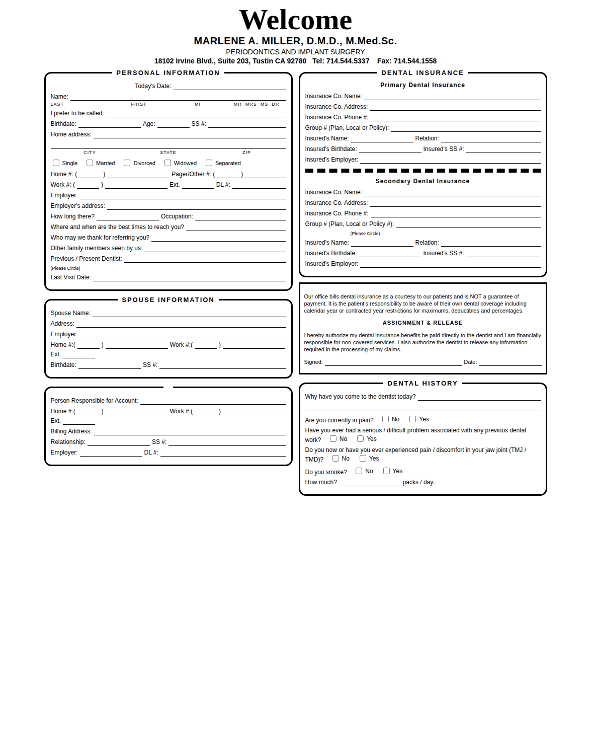Welcome
MARLENE A. MILLER, D.M.D., M.Med.Sc.
PERIODONTICS AND IMPLANT SURGERY
18102 Irvine Blvd., Suite 203, Tustin CA 92780 Tel: 714.544.5337 Fax: 714.544.1558
PERSONAL INFORMATION
Today's Date:
Name:
LAST FIRST MI MR MRS MS DR
I prefer to be called:
Birthdate: Age: SS #:
Home address:
CITY STATE ZIP
Single Married Divorced Widowed Separated
Home #: ( ) Pager/Other #: ( )
Work #: ( ) Ext. DL #:
Employer:
Employer's address:
How long there? Occupation:
Where and when are the best times to reach you?
Who may we thank for referring you?
Other family members seen by us:
Previous / Present Dentist:
(Please Circle)
Last Visit Date:
SPOUSE INFORMATION
Spouse Name:
Address:
Employer:
Home #:( ) Work #:( ) Ext.
Birthdate: SS #:
Person Responsible for Account:
Home #:( ) Work #:( ) Ext.
Billing Address:
Relationship: SS #:
Employer: DL #:
DENTAL INSURANCE
Primary Dental Insurance
Insurance Co. Name:
Insurance Co. Address:
Insurance Co. Phone #:
Group # (Plan, Local or Policy):
Insured's Name: Relation:
Insured's Birthdate: Insured's SS #:
Insured's Employer:
Secondary Dental Insurance
Insurance Co. Name:
Insurance Co. Address:
Insurance Co. Phone #:
Group # (Plan, Local or Policy #):
(Please Circle)
Insured's Name: Relation:
Insured's Birthdate: Insured's SS #:
Insured's Employer:
Our office bills dental insurance as a courtesy to our patients and is NOT a guarantee of payment. It is the patient's responsibility to be aware of their own dental coverage including calendar year or contracted year restrictions for maximums, deductibles and percentages.
ASSIGNMENT & RELEASE
I hereby authorize my dental insurance benefits be paid directly to the dentist and I am financially responsible for non-covered services. I also authorize the dentist to release any information required in the processing of my claims.
Signed: Date:
DENTAL HISTORY
Why have you come to the dentist today?
Are you currently in pain? No Yes
Have you ever had a serious / difficult problem associated with any previous dental work? No Yes
Do you now or have you ever experienced pain / discomfort in your jaw joint (TMJ / TMD)? No Yes
Do you smoke? No Yes
How much? packs / day.